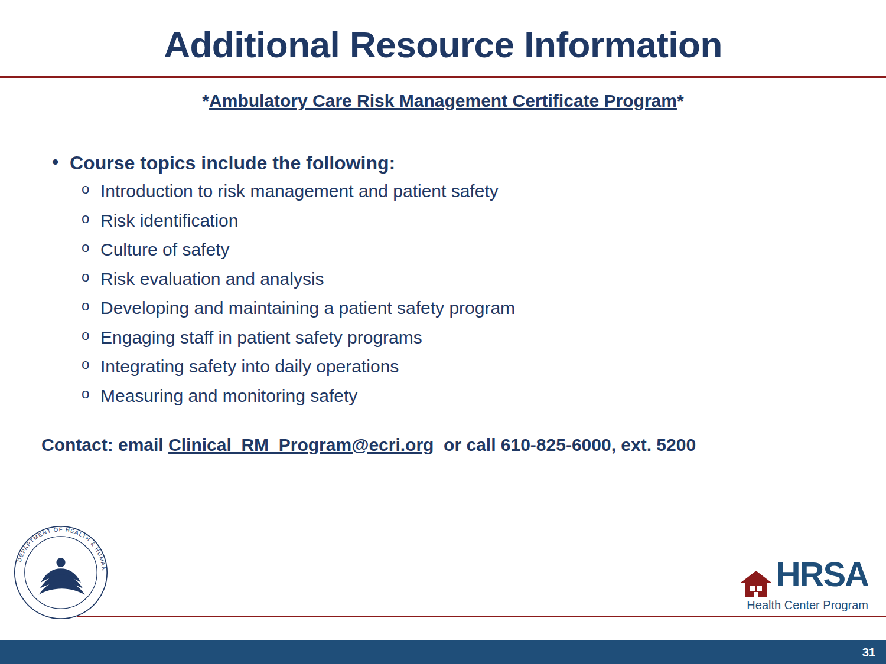Additional Resource Information
*Ambulatory Care Risk Management Certificate Program*
Course topics include the following:
Introduction to risk management and patient safety
Risk identification
Culture of safety
Risk evaluation and analysis
Developing and maintaining a patient safety program
Engaging staff in patient safety programs
Integrating safety into daily operations
Measuring and monitoring safety
Contact: email Clinical_RM_Program@ecri.org or call 610-825-6000, ext. 5200
DEPARTMENT OF HEALTH & HUMAN SERVICES · USA
HRSA
Health Center Program
31